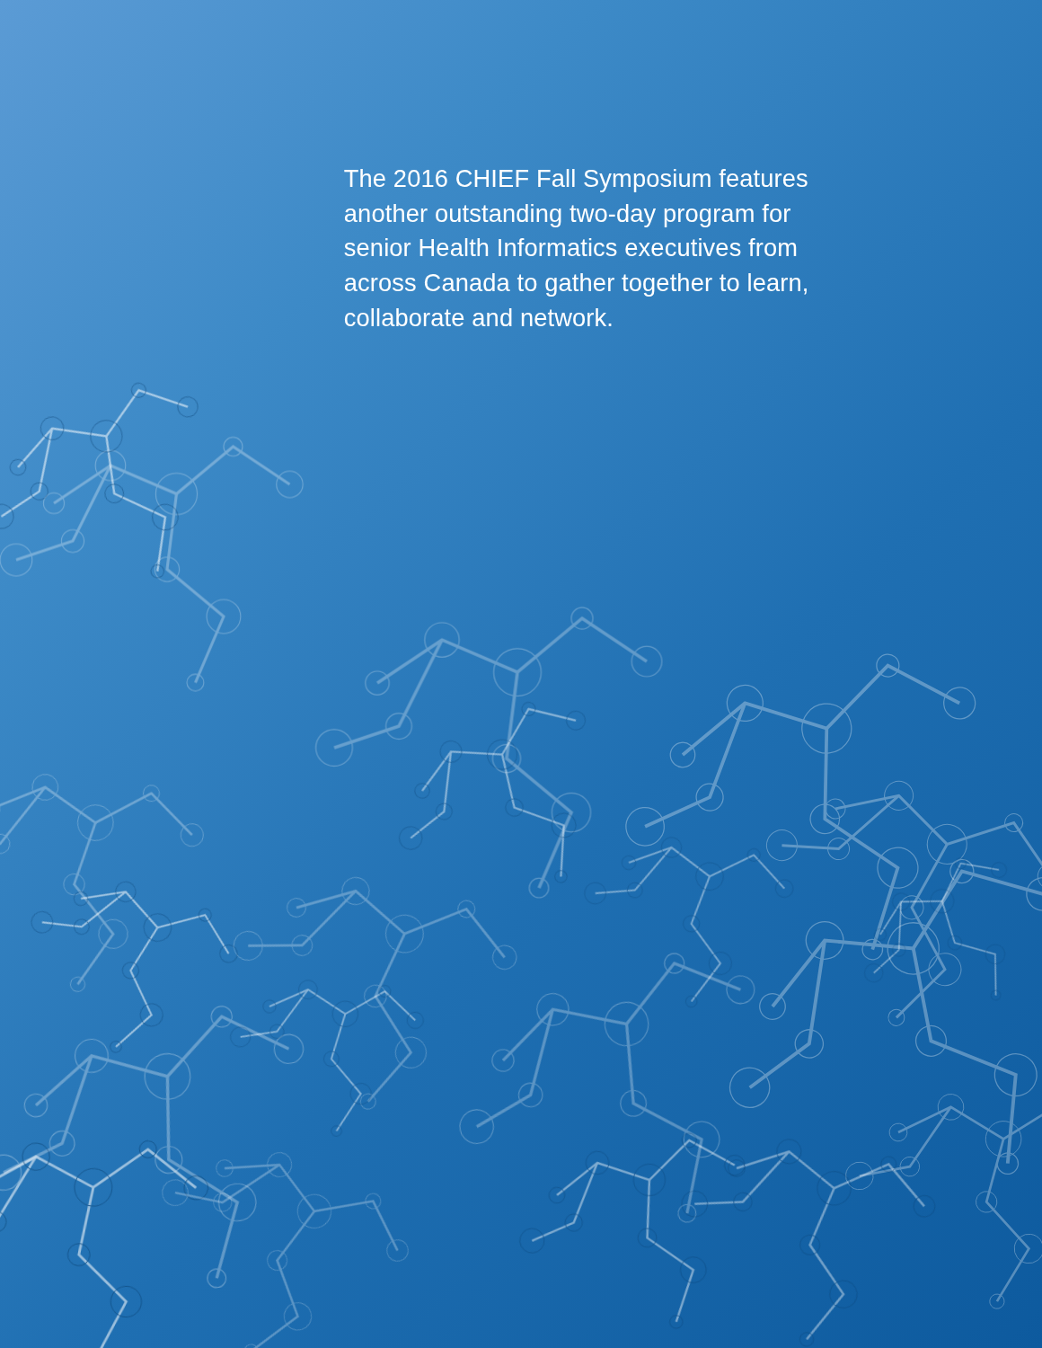The 2016 CHIEF Fall Symposium features another outstanding two-day program for senior Health Informatics executives from across Canada to gather together to learn, collaborate and network.